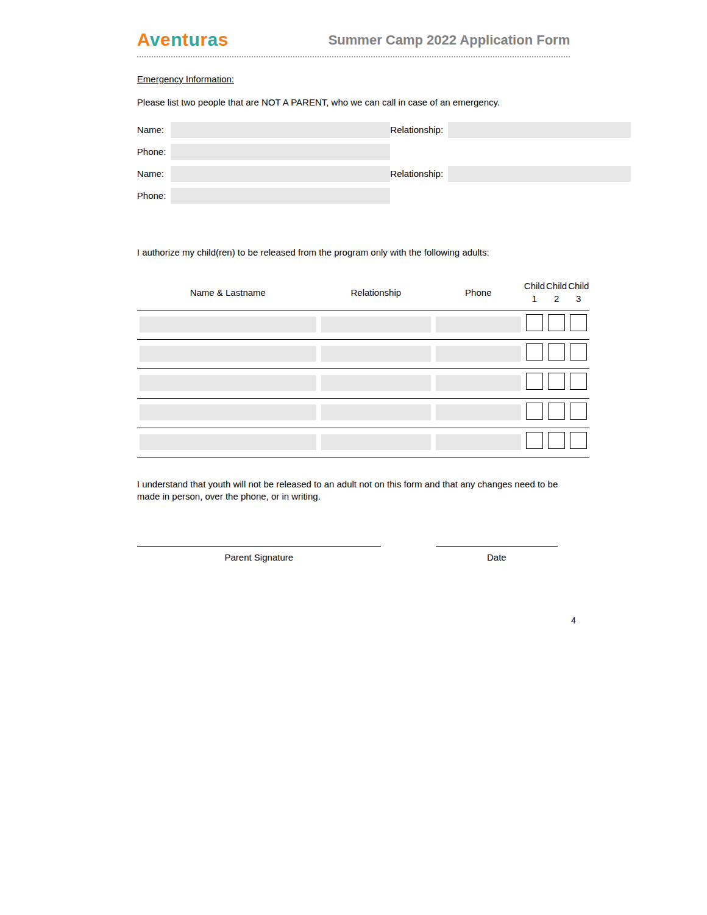Aventuras
Summer Camp 2022 Application Form
Emergency Information:
Please list two people that are NOT A PARENT, who we can call in case of an emergency.
| Name: | | | Relationship: | |
| Phone: | | | | |
| Name: | | | Relationship: | |
| Phone: | | | | |
I authorize my child(ren) to be released from the program only with the following adults:
| Name & Lastname | Relationship | Phone | Child 1 | Child 2 | Child 3 |
| --- | --- | --- | --- | --- | --- |
I understand that youth will not be released to an adult not on this form and that any changes need to be made in person, over the phone, or in writing.
Parent Signature
Date
4